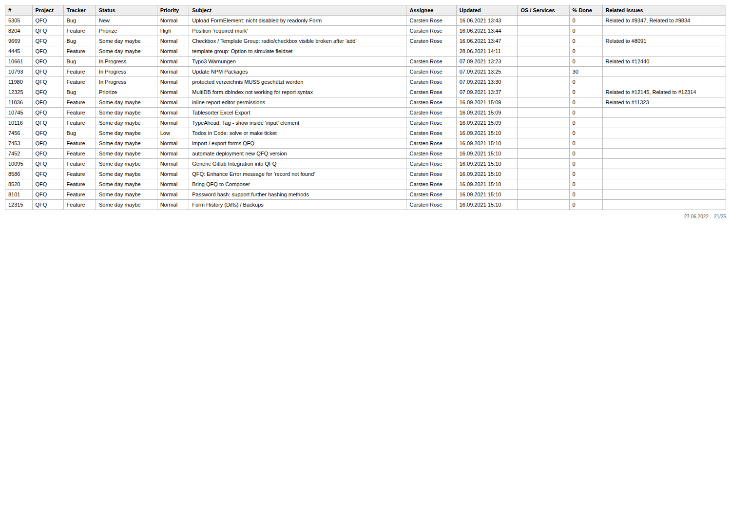| # | Project | Tracker | Status | Priority | Subject | Assignee | Updated | OS / Services | % Done | Related issues |
| --- | --- | --- | --- | --- | --- | --- | --- | --- | --- | --- |
| 5305 | QFQ | Bug | New | Normal | Upload FormElement: nicht disabled by readonly Form | Carsten Rose | 16.06.2021 13:43 | | 0 | Related to #9347, Related to #9834 |
| 8204 | QFQ | Feature | Priorize | High | Position 'required mark' | Carsten Rose | 16.06.2021 13:44 | | 0 | |
| 9669 | QFQ | Bug | Some day maybe | Normal | Checkbox / Template Group: radio/checkbox visible broken after 'add' | Carsten Rose | 16.06.2021 13:47 | | 0 | Related to #8091 |
| 4445 | QFQ | Feature | Some day maybe | Normal | template group: Option to simulate fieldset | | 28.06.2021 14:11 | | 0 | |
| 10661 | QFQ | Bug | In Progress | Normal | Typo3 Warnungen | Carsten Rose | 07.09.2021 13:23 | | 0 | Related to #12440 |
| 10793 | QFQ | Feature | In Progress | Normal | Update NPM Packages | Carsten Rose | 07.09.2021 13:25 | | 30 | |
| 11980 | QFQ | Feature | In Progress | Normal | protected verzeichnis MUSS geschützt werden | Carsten Rose | 07.09.2021 13:30 | | 0 | |
| 12325 | QFQ | Bug | Priorize | Normal | MultiDB form.dbIndex not working for report syntax | Carsten Rose | 07.09.2021 13:37 | | 0 | Related to #12145, Related to #12314 |
| 11036 | QFQ | Feature | Some day maybe | Normal | inline report editor permissions | Carsten Rose | 16.09.2021 15:09 | | 0 | Related to #11323 |
| 10745 | QFQ | Feature | Some day maybe | Normal | Tablesorter Excel Export | Carsten Rose | 16.09.2021 15:09 | | 0 | |
| 10116 | QFQ | Feature | Some day maybe | Normal | TypeAhead: Tag - show inside 'input' element | Carsten Rose | 16.09.2021 15:09 | | 0 | |
| 7456 | QFQ | Bug | Some day maybe | Low | Todos in Code: solve or make ticket | Carsten Rose | 16.09.2021 15:10 | | 0 | |
| 7453 | QFQ | Feature | Some day maybe | Normal | import / export forms QFQ | Carsten Rose | 16.09.2021 15:10 | | 0 | |
| 7452 | QFQ | Feature | Some day maybe | Normal | automate deployment new QFQ version | Carsten Rose | 16.09.2021 15:10 | | 0 | |
| 10095 | QFQ | Feature | Some day maybe | Normal | Generic Gitlab Integration into QFQ | Carsten Rose | 16.09.2021 15:10 | | 0 | |
| 8586 | QFQ | Feature | Some day maybe | Normal | QFQ: Enhance Error message for 'record not found' | Carsten Rose | 16.09.2021 15:10 | | 0 | |
| 8520 | QFQ | Feature | Some day maybe | Normal | Bring QFQ to Composer | Carsten Rose | 16.09.2021 15:10 | | 0 | |
| 8101 | QFQ | Feature | Some day maybe | Normal | Password hash: support further hashing methods | Carsten Rose | 16.09.2021 15:10 | | 0 | |
| 12315 | QFQ | Feature | Some day maybe | Normal | Form History (Diffs) / Backups | Carsten Rose | 16.09.2021 15:10 | | 0 | |
27.06.2022 21/25